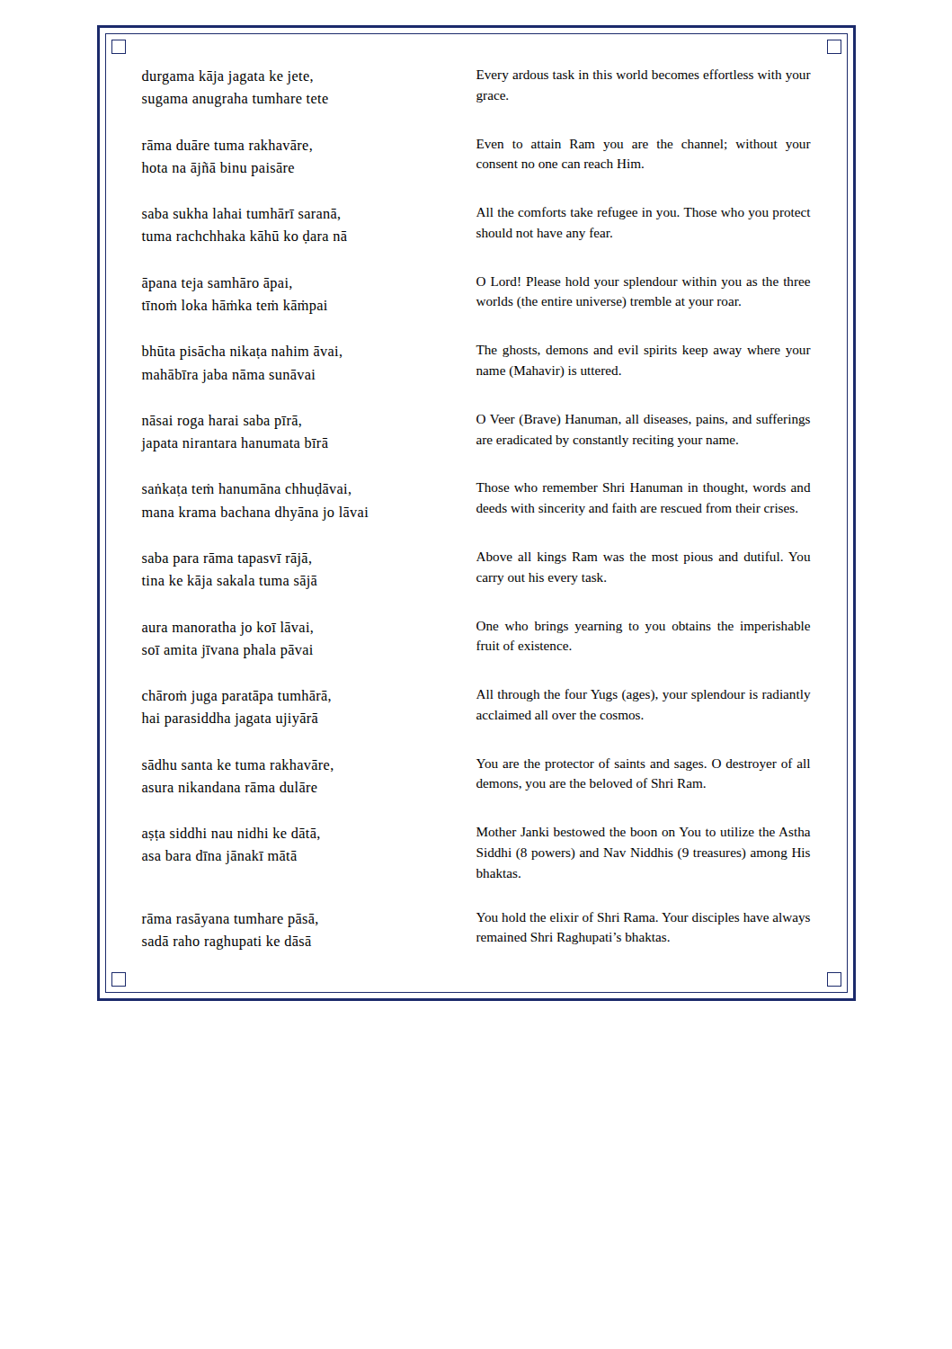| durgama kāja jagata ke jete, sugama anugraha tumhare tete | Every ardous task in this world becomes effortless with your grace. |
| rāma duāre tuma rakhavāre, hota na ājñā binu paisāre | Even to attain Ram you are the channel; without your consent no one can reach Him. |
| saba sukha lahai tumhārī saranā, tuma rachchhaka kāhū ko ḍara nā | All the comforts take refugee in you. Those who you protect should not have any fear. |
| āpana teja samhāro āpai, tīnoṁ loka hāṁka teṁ kāṁpai | O Lord! Please hold your splendour within you as the three worlds (the entire universe) tremble at your roar. |
| bhūta pisācha nikaṭa nahim āvai, mahābīra jaba nāma sunāvai | The ghosts, demons and evil spirits keep away where your name (Mahavir) is uttered. |
| nāsai roga harai saba pīrā, japata nirantara hanumata bīrā | O Veer (Brave) Hanuman, all diseases, pains, and sufferings are eradicated by constantly reciting your name. |
| saṅkaṭa teṁ hanumāna chhuḍāvai, mana krama bachana dhyāna jo lāvai | Those who remember Shri Hanuman in thought, words and deeds with sincerity and faith are rescued from their crises. |
| saba para rāma tapasvī rājā, tina ke kāja sakala tuma sājā | Above all kings Ram was the most pious and dutiful. You carry out his every task. |
| aura manoratha jo koī lāvai, soī amita jīvana phala pāvai | One who brings yearning to you obtains the imperishable fruit of existence. |
| chāroṁ juga paratāpa tumhārā, hai parasiddha jagata ujiyārā | All through the four Yugs (ages), your splendour is radiantly acclaimed all over the cosmos. |
| sādhu santa ke tuma rakhavāre, asura nikandana rāma dulāre | You are the protector of saints and sages. O destroyer of all demons, you are the beloved of Shri Ram. |
| aṣṭa siddhi nau nidhi ke dātā, asa bara dīna jānakī mātā | Mother Janki bestowed the boon on You to utilize the Astha Siddhi (8 powers) and Nav Niddhis (9 treasures) among His bhaktas. |
| rāma rasāyana tumhare pāsā, sadā raho raghupati ke dāsā | You hold the elixir of Shri Rama. Your disciples have always remained Shri Raghupati’s bhaktas. |